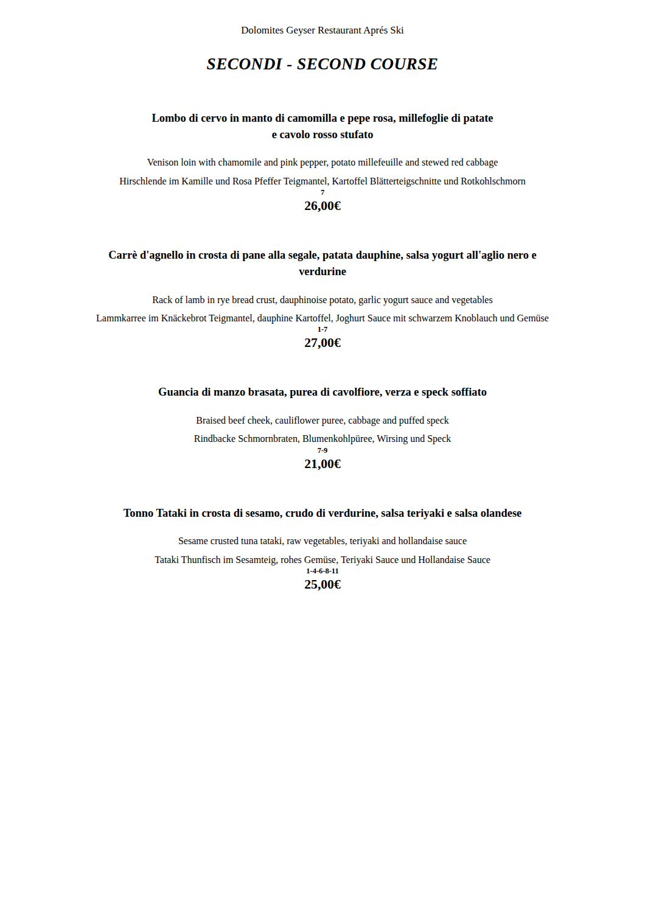Dolomites Geyser Restaurant Aprés Ski
SECONDI - SECOND COURSE
Lombo di cervo in manto di camomilla e pepe rosa, millefoglie di patate
e cavolo rosso stufato
Venison loin with chamomile and pink pepper, potato millefeuille and stewed red cabbage
Hirschlende im Kamille und Rosa Pfeffer Teigmantel, Kartoffel Blätterteigschnitte und Rotkohlschmorn
7
26,00€
Carrè d'agnello in crosta di pane alla segale, patata dauphine, salsa yogurt all'aglio nero e verdurine
Rack of lamb in rye bread crust, dauphinoise potato, garlic yogurt sauce and vegetables
Lammkarree im Knäckebrot Teigmantel, dauphine Kartoffel, Joghurt Sauce mit schwarzem Knoblauch und Gemüse
1-7
27,00€
Guancia di manzo brasata, purea di cavolfiore, verza e speck soffiato
Braised beef cheek, cauliflower puree, cabbage and puffed speck
Rindbacke Schmornbraten, Blumenkohlpüree, Wirsing und Speck
7-9
21,00€
Tonno Tataki in crosta di sesamo, crudo di verdurine, salsa teriyaki e salsa olandese
Sesame crusted tuna tataki, raw vegetables, teriyaki and hollandaise sauce
Tataki Thunfisch im Sesamteig, rohes Gemüse, Teriyaki Sauce und Hollandaise Sauce
1-4-6-8-11
25,00€